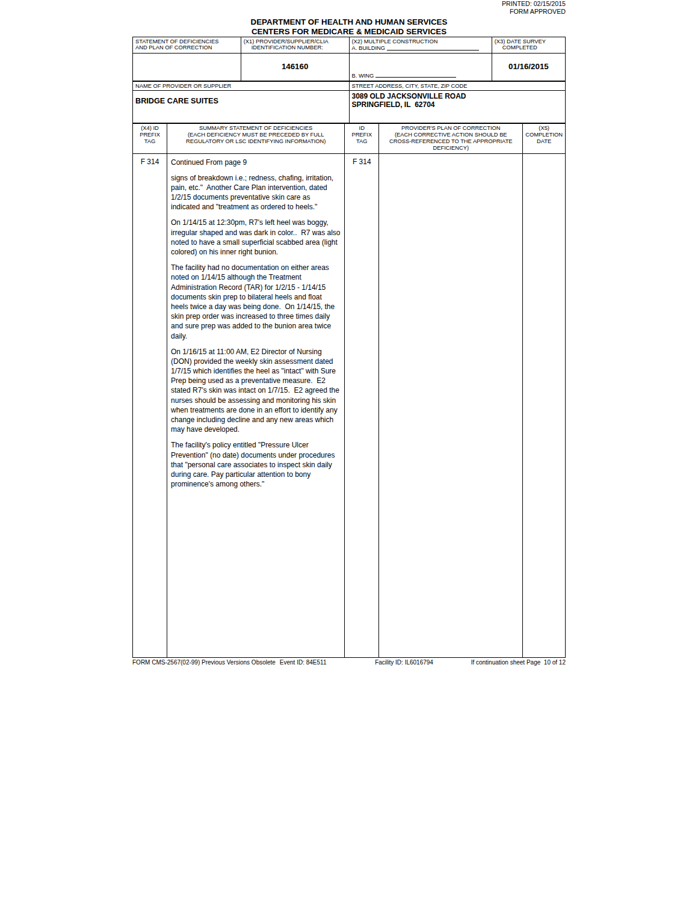PRINTED: 02/15/2015
FORM APPROVED
DEPARTMENT OF HEALTH AND HUMAN SERVICES CENTERS FOR MEDICARE & MEDICAID SERVICES
| STATEMENT OF DEFICIENCIES AND PLAN OF CORRECTION | (X1) PROVIDER/SUPPLIER/CLIA IDENTIFICATION NUMBER: | (X2) MULTIPLE CONSTRUCTION A. BUILDING | (X3) DATE SURVEY COMPLETED |
| | 146160 | B. WING | 01/16/2015 |
| NAME OF PROVIDER OR SUPPLIER | STREET ADDRESS, CITY, STATE, ZIP CODE |
| BRIDGE CARE SUITES | 3089 OLD JACKSONVILLE ROAD SPRINGFIELD, IL 62704 |
| (X4) ID PREFIX TAG | SUMMARY STATEMENT OF DEFICIENCIES (EACH DEFICIENCY MUST BE PRECEDED BY FULL REGULATORY OR LSC IDENTIFYING INFORMATION) | ID PREFIX TAG | PROVIDER'S PLAN OF CORRECTION (EACH CORRECTIVE ACTION SHOULD BE CROSS-REFERENCED TO THE APPROPRIATE DEFICIENCY) | (X5) COMPLETION DATE |
| --- | --- | --- | --- | --- |
| F 314 | Continued From page 9 signs of breakdown i.e.; redness, chafing, irritation, pain, etc." Another Care Plan intervention, dated 1/2/15 documents preventative skin care as indicated and "treatment as ordered to heels." On 1/14/15 at 12:30pm, R7's left heel was boggy, irregular shaped and was dark in color.. R7 was also noted to have a small superficial scabbed area (light colored) on his inner right bunion. The facility had no documentation on either areas noted on 1/14/15 although the Treatment Administration Record (TAR) for 1/2/15 - 1/14/15 documents skin prep to bilateral heels and float heels twice a day was being done. On 1/14/15, the skin prep order was increased to three times daily and sure prep was added to the bunion area twice daily. On 1/16/15 at 11:00 AM, E2 Director of Nursing (DON) provided the weekly skin assessment dated 1/7/15 which identifies the heel as "intact" with Sure Prep being used as a preventative measure. E2 stated R7's skin was intact on 1/7/15. E2 agreed the nurses should be assessing and monitoring his skin when treatments are done in an effort to identify any change including decline and any new areas which may have developed. The facility's policy entitled "Pressure Ulcer Prevention" (no date) documents under procedures that "personal care associates to inspect skin daily during care. Pay particular attention to bony prominence's among others." | F 314 | | |
FORM CMS-2567(02-99) Previous Versions Obsolete
Event ID: 84E511
Facility ID: IL6016794
If continuation sheet Page 10 of 12